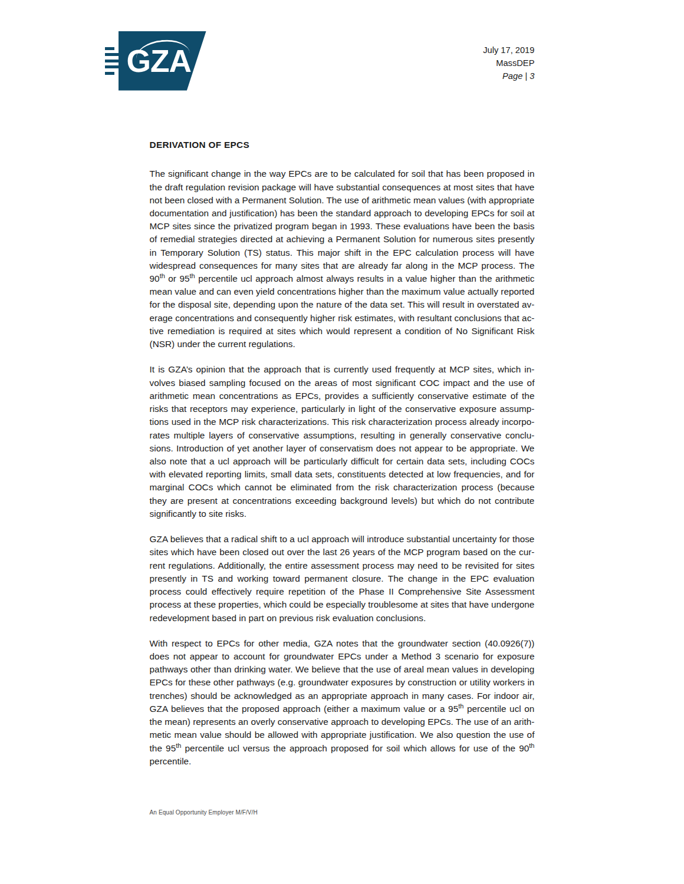GZA
July 17, 2019
MassDEP
Page | 3
Derivation of EPCs
The significant change in the way EPCs are to be calculated for soil that has been proposed in the draft regulation revision package will have substantial consequences at most sites that have not been closed with a Permanent Solution. The use of arithmetic mean values (with appropriate documentation and justification) has been the standard approach to developing EPCs for soil at MCP sites since the privatized program began in 1993. These evaluations have been the basis of remedial strategies directed at achieving a Permanent Solution for numerous sites presently in Temporary Solution (TS) status. This major shift in the EPC calculation process will have widespread consequences for many sites that are already far along in the MCP process. The 90th or 95th percentile ucl approach almost always results in a value higher than the arithmetic mean value and can even yield concentrations higher than the maximum value actually reported for the disposal site, depending upon the nature of the data set. This will result in overstated average concentrations and consequently higher risk estimates, with resultant conclusions that active remediation is required at sites which would represent a condition of No Significant Risk (NSR) under the current regulations.
It is GZA’s opinion that the approach that is currently used frequently at MCP sites, which involves biased sampling focused on the areas of most significant COC impact and the use of arithmetic mean concentrations as EPCs, provides a sufficiently conservative estimate of the risks that receptors may experience, particularly in light of the conservative exposure assumptions used in the MCP risk characterizations. This risk characterization process already incorporates multiple layers of conservative assumptions, resulting in generally conservative conclusions. Introduction of yet another layer of conservatism does not appear to be appropriate. We also note that a ucl approach will be particularly difficult for certain data sets, including COCs with elevated reporting limits, small data sets, constituents detected at low frequencies, and for marginal COCs which cannot be eliminated from the risk characterization process (because they are present at concentrations exceeding background levels) but which do not contribute significantly to site risks.
GZA believes that a radical shift to a ucl approach will introduce substantial uncertainty for those sites which have been closed out over the last 26 years of the MCP program based on the current regulations. Additionally, the entire assessment process may need to be revisited for sites presently in TS and working toward permanent closure. The change in the EPC evaluation process could effectively require repetition of the Phase II Comprehensive Site Assessment process at these properties, which could be especially troublesome at sites that have undergone redevelopment based in part on previous risk evaluation conclusions.
With respect to EPCs for other media, GZA notes that the groundwater section (40.0926(7)) does not appear to account for groundwater EPCs under a Method 3 scenario for exposure pathways other than drinking water. We believe that the use of areal mean values in developing EPCs for these other pathways (e.g. groundwater exposures by construction or utility workers in trenches) should be acknowledged as an appropriate approach in many cases. For indoor air, GZA believes that the proposed approach (either a maximum value or a 95th percentile ucl on the mean) represents an overly conservative approach to developing EPCs. The use of an arithmetic mean value should be allowed with appropriate justification. We also question the use of the 95th percentile ucl versus the approach proposed for soil which allows for use of the 90th percentile.
An Equal Opportunity Employer M/F/V/H